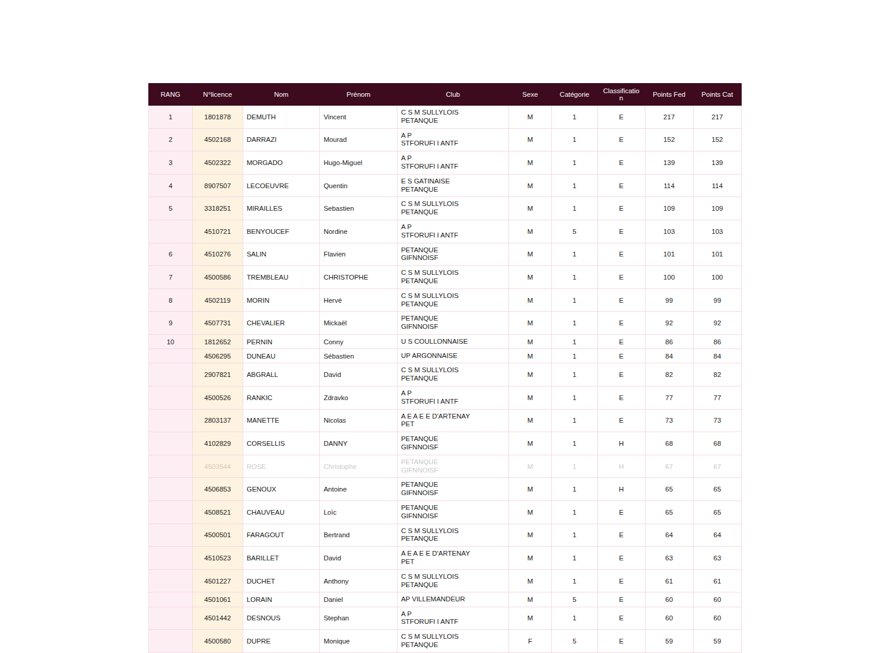| RANG | N°licence | Nom | Prénom | Club | Sexe | Catégorie | Classificatio n | Points Fed | Points Cat |
| --- | --- | --- | --- | --- | --- | --- | --- | --- | --- |
| 1 | 1801878 | DEMUTH | Vincent | C S M SULLYLOIS PETANQUE | M | 1 | E | 217 | 217 |
| 2 | 4502168 | DARRAZI | Mourad | A P STFORUFI I ANTF | M | 1 | E | 152 | 152 |
| 3 | 4502322 | MORGADO | Hugo-Miguel | A P STFORUFI I ANTF | M | 1 | E | 139 | 139 |
| 4 | 8907507 | LECOEUVRE | Quentin | E S GATINAISE PETANQUE | M | 1 | E | 114 | 114 |
| 5 | 3318251 | MIRAILLES | Sebastien | C S M SULLYLOIS PETANQUE | M | 1 | E | 109 | 109 |
| | 4510721 | BENYOUCEF | Nordine | A P STFORUFI I ANTF | M | 5 | E | 103 | 103 |
| 6 | 4510276 | SALIN | Flavien | PETANQUE GIFNNOISF | M | 1 | E | 101 | 101 |
| 7 | 4500586 | TREMBLEAU | CHRISTOPHE | C S M SULLYLOIS PETANQUE | M | 1 | E | 100 | 100 |
| 8 | 4502119 | MORIN | Hervé | C S M SULLYLOIS PETANQUE | M | 1 | E | 99 | 99 |
| 9 | 4507731 | CHEVALIER | Mickaël | PETANQUE GIFNNOISF | M | 1 | E | 92 | 92 |
| 10 | 1812652 | PERNIN | Conny | U S COULLONNAISE | M | 1 | E | 86 | 86 |
| | 4506295 | DUNEAU | Sébastien | UP ARGONNAISE | M | 1 | E | 84 | 84 |
| | 2907821 | ABGRALL | David | C S M SULLYLOIS PETANQUE | M | 1 | E | 82 | 82 |
| | 4500526 | RANKIC | Zdravko | A P STFORUFI I ANTF | M | 1 | E | 77 | 77 |
| | 2803137 | MANETTE | Nicolas | A E A E E D'ARTENAY PET | M | 1 | E | 73 | 73 |
| | 4102829 | CORSELLIS | DANNY | PETANQUE GIFNNOISF | M | 1 | H | 68 | 68 |
| | 4503544 | ROSE | Christophe | PETANQUE GIFNNOISF | M | 1 | H | 67 | 67 |
| | 4506853 | GENOUX | Antoine | PETANQUE GIFNNOISF | M | 1 | H | 65 | 65 |
| | 4508521 | CHAUVEAU | Loïc | PETANQUE GIFNNOISF | M | 1 | E | 65 | 65 |
| | 4500501 | FARAGOUT | Bertrand | C S M SULLYLOIS PETANQUE | M | 1 | E | 64 | 64 |
| | 4510523 | BARILLET | David | A E A E E D'ARTENAY PET | M | 1 | E | 63 | 63 |
| | 4501227 | DUCHET | Anthony | C S M SULLYLOIS PETANQUE | M | 1 | E | 61 | 61 |
| | 4501061 | LORAIN | Daniel | AP VILLEMANDEUR | M | 5 | E | 60 | 60 |
| | 4501442 | DESNOUS | Stephan | A P STFORUFI I ANTF | M | 1 | E | 60 | 60 |
| | 4500580 | DUPRE | Monique | C S M SULLYLOIS PETANQUE | F | 5 | E | 59 | 59 |